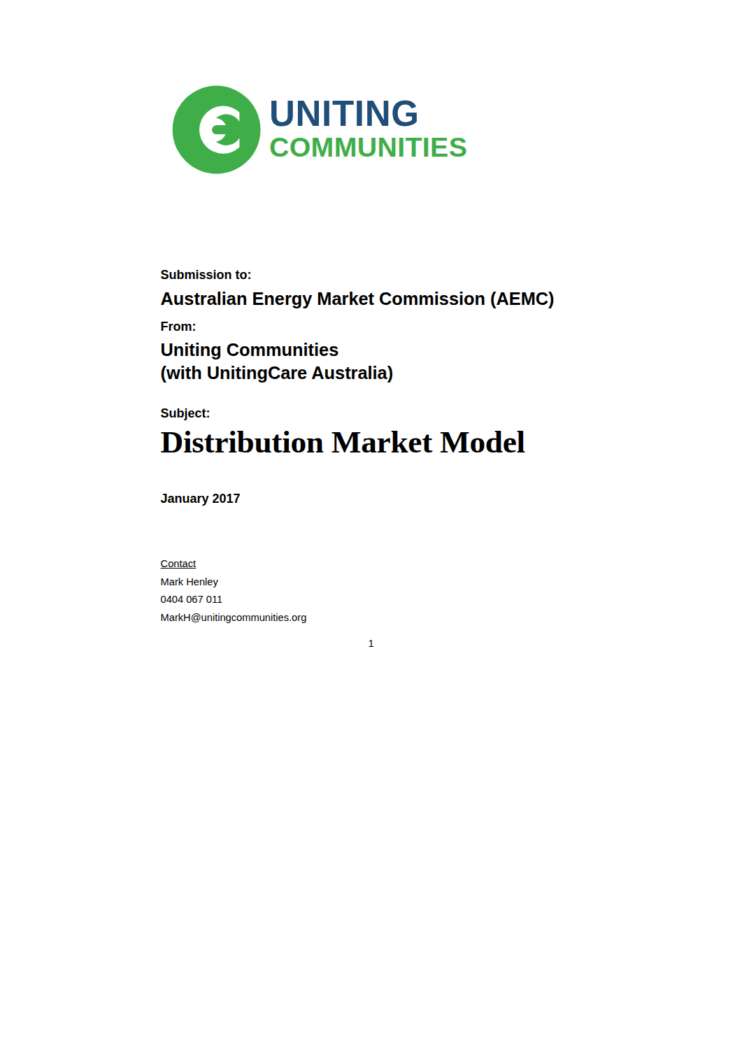Uniting Communities UNITING COMMUNITIES
Submission to:
Australian Energy Market Commission (AEMC)
From:
Uniting Communities
(with UnitingCare Australia)
Subject:
Distribution Market Model
January 2017
Contact
Mark Henley
0404 067 011
MarkH@unitingcommunities.org
1